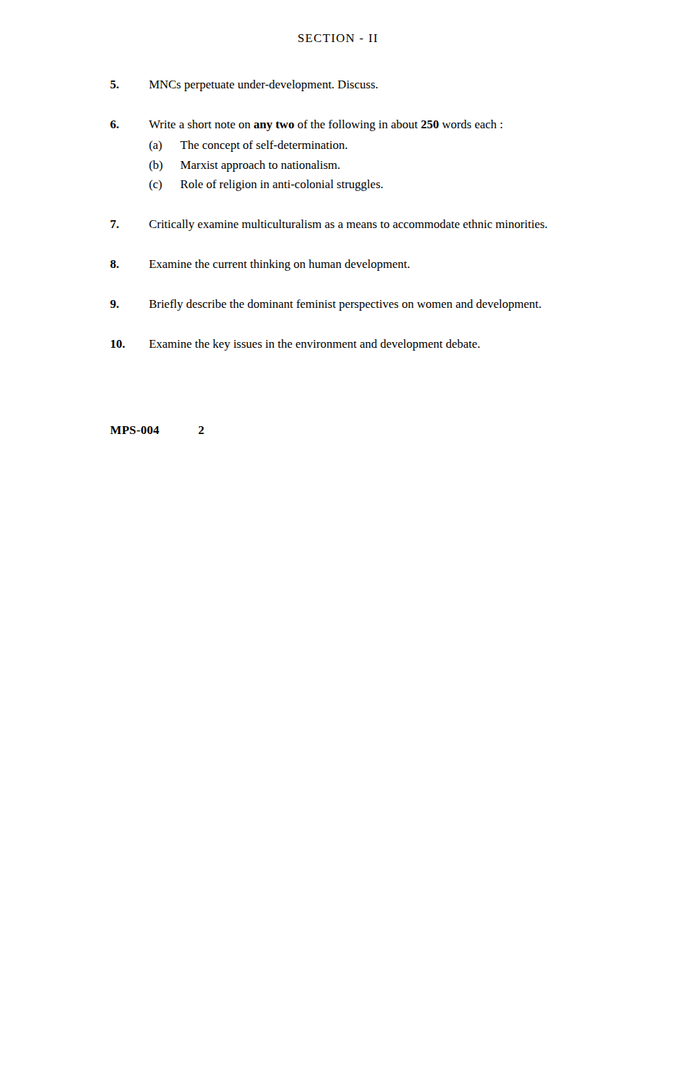SECTION - II
5. MNCs perpetuate under-development. Discuss.
6. Write a short note on any two of the following in about 250 words each :
(a) The concept of self-determination.
(b) Marxist approach to nationalism.
(c) Role of religion in anti-colonial struggles.
7. Critically examine multiculturalism as a means to accommodate ethnic minorities.
8. Examine the current thinking on human development.
9. Briefly describe the dominant feminist perspectives on women and development.
10. Examine the key issues in the environment and development debate.
MPS-004 2